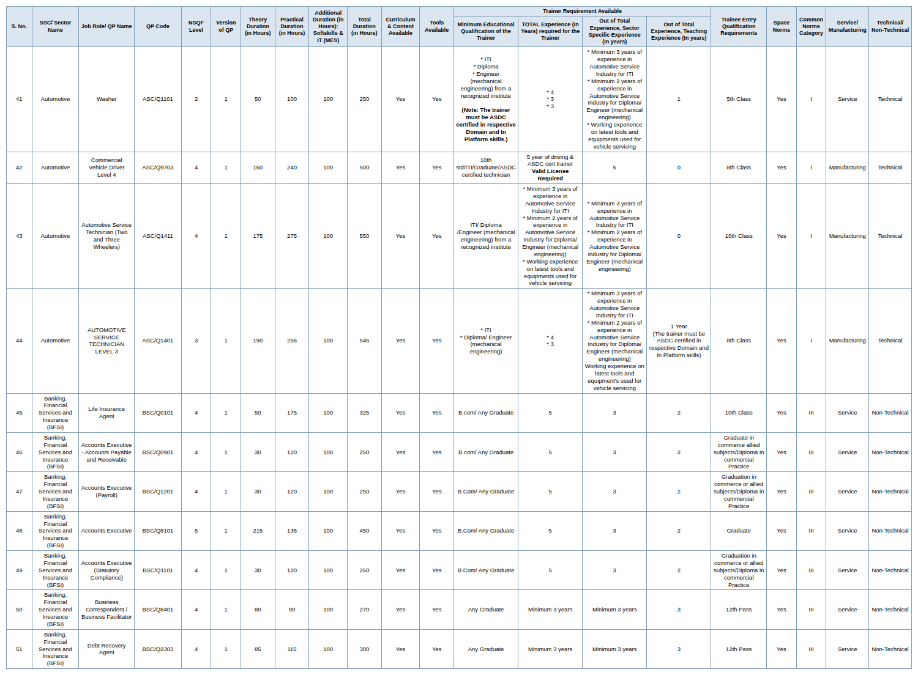| S. No. | SSC/ Sector Name | Job Role/ QP Name | QP Code | NSQF Level | Version of QP | Theory Duration (in Hours) | Practical Duration (in Hours) | Additional Duration (in Hours): Softskills & IT (MES) | Total Duration (in Hours) | Curriculum & Content Available | Tools Available | Trainer Requirement Available | Trainee Entry Qualification Requirements | Space Norms | Common Norms Category | Service/ Manufacturing | Technical/ Non-Technical |
| --- | --- | --- | --- | --- | --- | --- | --- | --- | --- | --- | --- | --- | --- | --- | --- | --- | --- |
| Minimum Educational Qualification of the Trainer | TOTAL Experience (In Years) required for the Trainer | Out of Total Experience, Sector Specific Experience (In years) | Out of Total Experience, Teaching Experience (In years) |
| 41 | Automotive | Washer | ASC/Q1101 | 2 | 1 | 50 | 100 | 100 | 250 | Yes | Yes | * ITI * Diploma * Engineer (mechanical engineering) from a recognized institute (Note: The trainer must be ASDC certified in respective Domain and In Platform skills.) | * 4 * 3 * 3 | * Minimum 3 years of experience in Automotive Service Industry for ITI * Minimum 2 years of experience in Automotive Service Industry for Diploma/ Engineer (mechanical engineering) * Working experience on latest tools and equipments used for vehicle servicing | 1 | 5th Class | Yes | I | Service | Technical |
| 42 | Automotive | Commercial Vehicle Driver Level 4 | ASC/Q9703 | 4 | 1 | 160 | 240 | 100 | 500 | Yes | Yes | 10th std/ITI/Graduate/ASDC certified technician | 5 year of driving & ASDC cert trainer Valid License Required | 5 | 0 | 8th Class | Yes | I | Manufacturing | Technical |
| 43 | Automotive | Automotive Service Technician (Two and Three Wheelers) | ASC/Q1411 | 4 | 1 | 175 | 275 | 100 | 550 | Yes | Yes | ITI/ Diploma /Engineer (mechanical engineering) from a recognized institute | * Minimum 3 years of experience in Automotive Service Industry for ITI * Minimum 2 years of experience in Automotive Service Industry for Diploma/ Engineer (mechanical engineering) * Working experience on latest tools and equipments used for vehicle servicing | * Minimum 3 years of experience in Automotive Service Industry for ITI * Minimum 2 years of experience in Automotive Service Industry for Diploma/ Engineer (mechanical engineering) | 0 | 10th Class | Yes | I | Manufacturing | Technical |
| 44 | Automotive | AUTOMOTIVE SERVICE TECHNICIAN LEVEL 3 | ASC/Q1401 | 3 | 1 | 190 | 256 | 100 | 546 | Yes | Yes | * ITI * Diploma/ Engineer (mechanical engineering) | * 4 * 3 | * Minimum 3 years of experience in Automotive Service Industry for ITI * Minimum 2 years of experience in Automotive Service Industry for Diploma/ Engineer (mechanical engineering) Working experience on latest tools and equipment's used for vehicle servicing | 1 Year (The trainer must be ASDC certified in respective Domain and In Platform skills) | 8th Class | Yes | I | Manufacturing | Technical |
| 45 | Banking, Financial Services and Insurance (BFSI) | Life Insurance Agent | BSC/Q0101 | 4 | 1 | 50 | 175 | 100 | 325 | Yes | Yes | B.com/ Any Graduate | 5 | 3 | 2 | 10th Class | Yes | III | Service | Non-Technical |
| 46 | Banking, Financial Services and Insurance (BFSI) | Accounts Executive - Accounts Payable and Receivable | BSC/Q0901 | 4 | 1 | 30 | 120 | 100 | 250 | Yes | Yes | B.com/ Any Graduate | 5 | 3 | 2 | Graduate in commerce allied subjects/Diploma in commercial Practice | Yes | III | Service | Non-Technical |
| 47 | Banking, Financial Services and Insurance (BFSI) | Accounts Executive (Payroll) | BSC/Q1201 | 4 | 1 | 30 | 120 | 100 | 250 | Yes | Yes | B.Com/ Any Graduate | 5 | 3 | 2 | Graduation in commerce or allied subjects/Diploma in commercial Practice | Yes | III | Service | Non-Technical |
| 48 | Banking, Financial Services and Insurance (BFSI) | Accounts Executive | BSC/Q8101 | 5 | 1 | 215 | 135 | 100 | 450 | Yes | Yes | B.Com/ Any Graduate | 5 | 3 | 2 | Graduate | Yes | III | Service | Non-Technical |
| 49 | Banking, Financial Services and Insurance (BFSI) | Accounts Executive (Statutory Compliance) | BSC/Q1101 | 4 | 1 | 30 | 120 | 100 | 250 | Yes | Yes | B.Com/ Any Graduate | 5 | 3 | 2 | Graduation in commerce or allied subjects/Diploma in commercial Practice | Yes | III | Service | Non-Technical |
| 50 | Banking, Financial Services and Insurance (BFSI) | Business Correspondent / Business Facilitator | BSC/Q8401 | 4 | 1 | 80 | 90 | 100 | 270 | Yes | Yes | Any Graduate | Minimum 3 years | Minimum 3 years | 3 | 12th Pass | Yes | III | Service | Non-Technical |
| 51 | Banking, Financial Services and Insurance (BFSI) | Debt Recovery Agent | BSC/Q2303 | 4 | 1 | 85 | 115 | 100 | 300 | Yes | Yes | Any Graduate | Minimum 3 years | Minimum 3 years | 3 | 12th Pass | Yes | III | Service | Non-Technical |